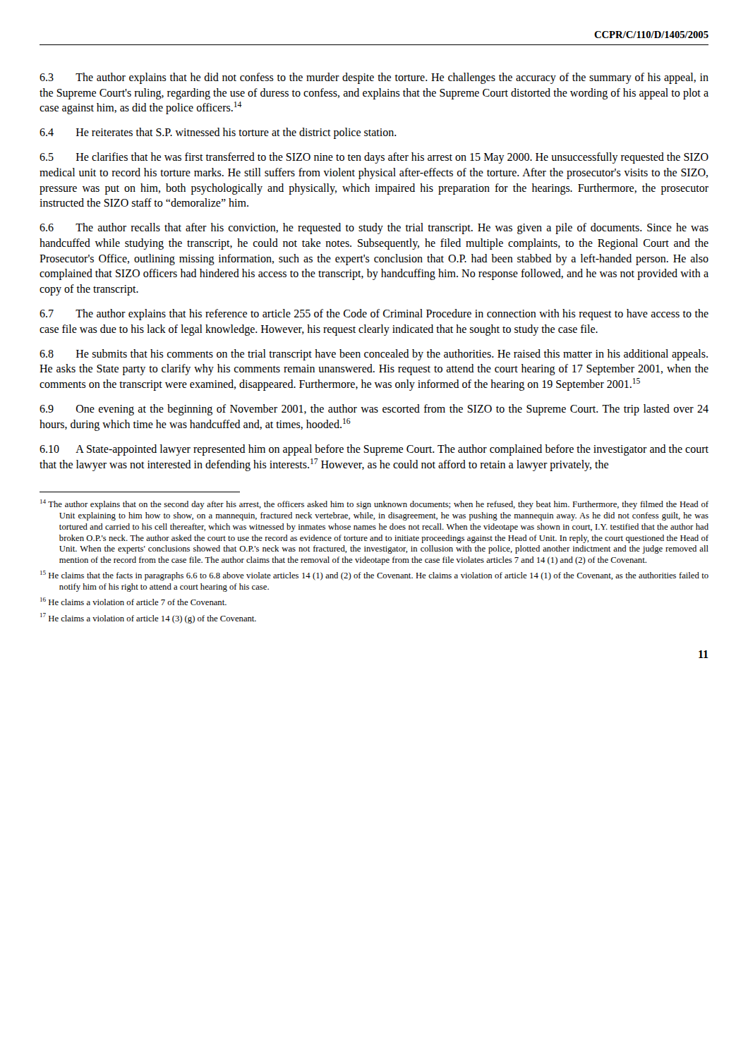CCPR/C/110/D/1405/2005
6.3 The author explains that he did not confess to the murder despite the torture. He challenges the accuracy of the summary of his appeal, in the Supreme Court's ruling, regarding the use of duress to confess, and explains that the Supreme Court distorted the wording of his appeal to plot a case against him, as did the police officers.14
6.4 He reiterates that S.P. witnessed his torture at the district police station.
6.5 He clarifies that he was first transferred to the SIZO nine to ten days after his arrest on 15 May 2000. He unsuccessfully requested the SIZO medical unit to record his torture marks. He still suffers from violent physical after-effects of the torture. After the prosecutor's visits to the SIZO, pressure was put on him, both psychologically and physically, which impaired his preparation for the hearings. Furthermore, the prosecutor instructed the SIZO staff to “demoralize” him.
6.6 The author recalls that after his conviction, he requested to study the trial transcript. He was given a pile of documents. Since he was handcuffed while studying the transcript, he could not take notes. Subsequently, he filed multiple complaints, to the Regional Court and the Prosecutor's Office, outlining missing information, such as the expert's conclusion that O.P. had been stabbed by a left-handed person. He also complained that SIZO officers had hindered his access to the transcript, by handcuffing him. No response followed, and he was not provided with a copy of the transcript.
6.7 The author explains that his reference to article 255 of the Code of Criminal Procedure in connection with his request to have access to the case file was due to his lack of legal knowledge. However, his request clearly indicated that he sought to study the case file.
6.8 He submits that his comments on the trial transcript have been concealed by the authorities. He raised this matter in his additional appeals. He asks the State party to clarify why his comments remain unanswered. His request to attend the court hearing of 17 September 2001, when the comments on the transcript were examined, disappeared. Furthermore, he was only informed of the hearing on 19 September 2001.15
6.9 One evening at the beginning of November 2001, the author was escorted from the SIZO to the Supreme Court. The trip lasted over 24 hours, during which time he was handcuffed and, at times, hooded.16
6.10 A State-appointed lawyer represented him on appeal before the Supreme Court. The author complained before the investigator and the court that the lawyer was not interested in defending his interests.17 However, as he could not afford to retain a lawyer privately, the
14The author explains that on the second day after his arrest, the officers asked him to sign unknown documents; when he refused, they beat him. Furthermore, they filmed the Head of Unit explaining to him how to show, on a mannequin, fractured neck vertebrae, while, in disagreement, he was pushing the mannequin away. As he did not confess guilt, he was tortured and carried to his cell thereafter, which was witnessed by inmates whose names he does not recall. When the videotape was shown in court, I.Y. testified that the author had broken O.P.'s neck. The author asked the court to use the record as evidence of torture and to initiate proceedings against the Head of Unit. In reply, the court questioned the Head of Unit. When the experts' conclusions showed that O.P.'s neck was not fractured, the investigator, in collusion with the police, plotted another indictment and the judge removed all mention of the record from the case file. The author claims that the removal of the videotape from the case file violates articles 7 and 14 (1) and (2) of the Covenant.
15He claims that the facts in paragraphs 6.6 to 6.8 above violate articles 14 (1) and (2) of the Covenant. He claims a violation of article 14 (1) of the Covenant, as the authorities failed to notify him of his right to attend a court hearing of his case.
16He claims a violation of article 7 of the Covenant.
17He claims a violation of article 14 (3) (g) of the Covenant.
11